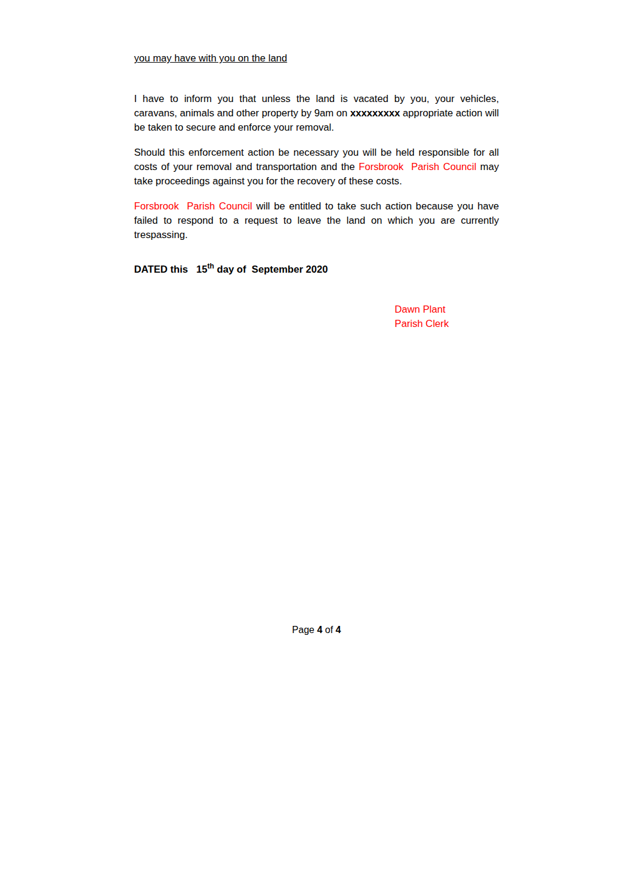you may have with you on the land
I have to inform you that unless the land is vacated by you, your vehicles, caravans, animals and other property by 9am on xxxxxxxxx appropriate action will be taken to secure and enforce your removal.
Should this enforcement action be necessary you will be held responsible for all costs of your removal and transportation and the Forsbrook Parish Council may take proceedings against you for the recovery of these costs.
Forsbrook Parish Council will be entitled to take such action because you have failed to respond to a request to leave the land on which you are currently trespassing.
DATED this 15th day of September 2020
Dawn Plant
Parish Clerk
Page 4 of 4